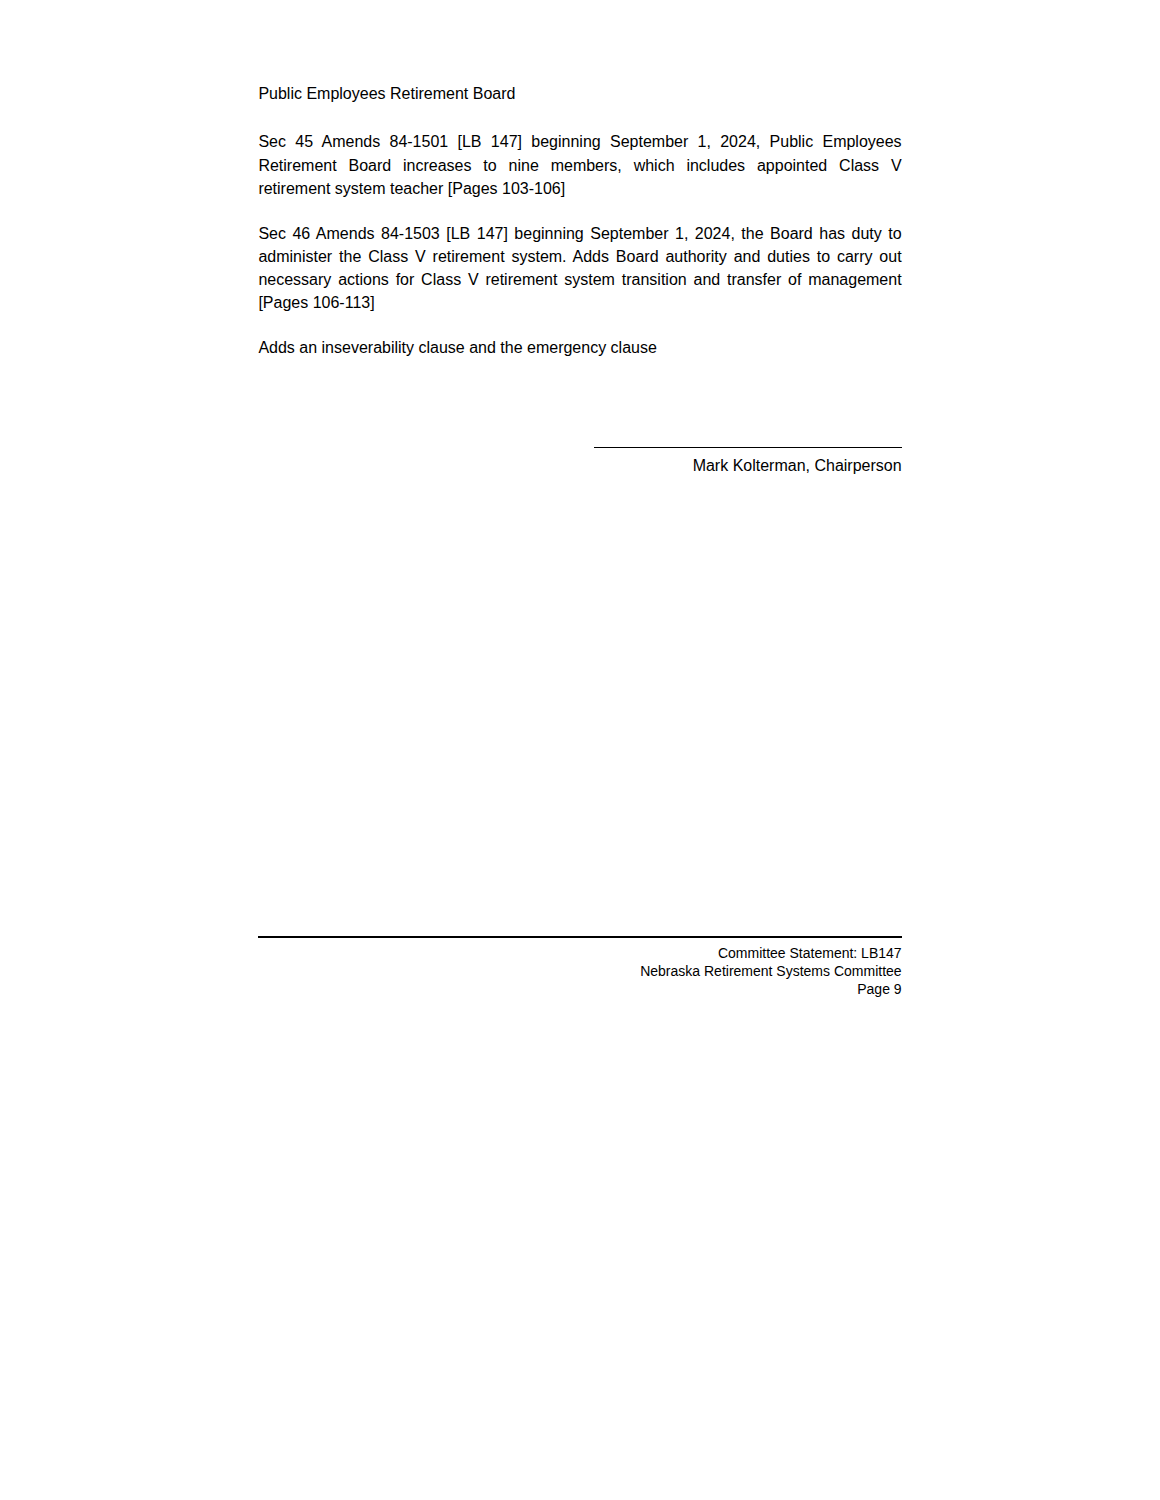Public Employees Retirement Board
Sec 45 Amends 84-1501 [LB 147] beginning September 1, 2024, Public Employees Retirement Board increases to nine members, which includes appointed Class V retirement system teacher [Pages 103-106]
Sec 46 Amends 84-1503 [LB 147] beginning September 1, 2024, the Board has duty to administer the Class V retirement system. Adds Board authority and duties to carry out necessary actions for Class V retirement system transition and transfer of management [Pages 106-113]
Adds an inseverability clause and the emergency clause
Mark Kolterman, Chairperson
Committee Statement: LB147
Nebraska Retirement Systems Committee
Page 9